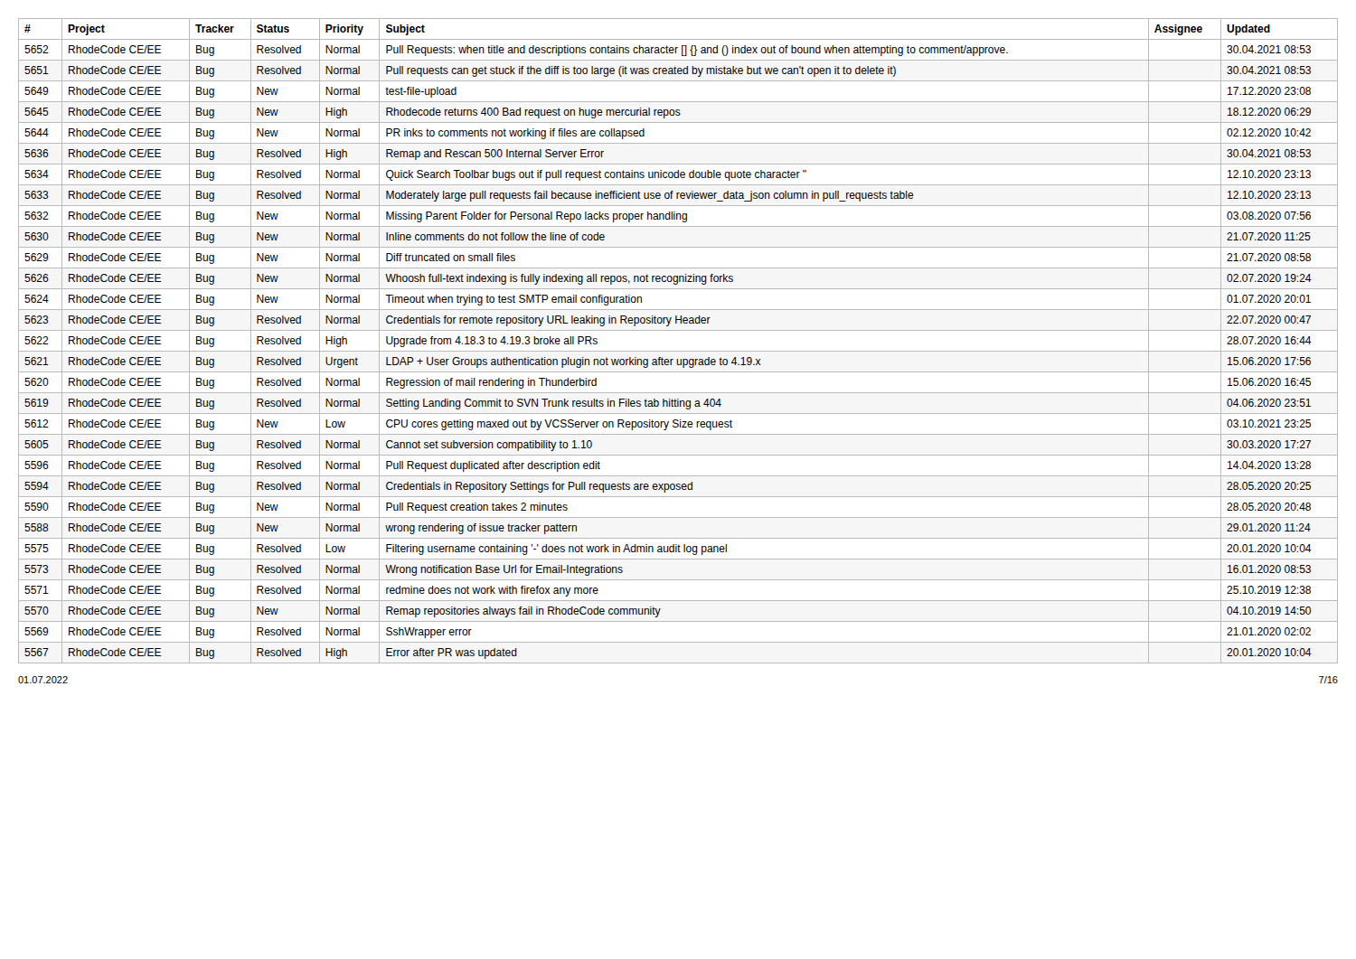| # | Project | Tracker | Status | Priority | Subject | Assignee | Updated |
| --- | --- | --- | --- | --- | --- | --- | --- |
| 5652 | RhodeCode CE/EE | Bug | Resolved | Normal | Pull Requests: when title and descriptions contains character [] {} and () index out of bound when attempting to comment/approve. | | 30.04.2021 08:53 |
| 5651 | RhodeCode CE/EE | Bug | Resolved | Normal | Pull requests can get stuck if the diff is too large (it was created by mistake but we can't open it to delete it) | | 30.04.2021 08:53 |
| 5649 | RhodeCode CE/EE | Bug | New | Normal | test-file-upload | | 17.12.2020 23:08 |
| 5645 | RhodeCode CE/EE | Bug | New | High | Rhodecode returns 400 Bad request on huge mercurial repos | | 18.12.2020 06:29 |
| 5644 | RhodeCode CE/EE | Bug | New | Normal | PR inks to comments not working if files are collapsed | | 02.12.2020 10:42 |
| 5636 | RhodeCode CE/EE | Bug | Resolved | High | Remap and Rescan 500 Internal Server Error | | 30.04.2021 08:53 |
| 5634 | RhodeCode CE/EE | Bug | Resolved | Normal | Quick Search Toolbar bugs out if pull request contains unicode double quote character " | | 12.10.2020 23:13 |
| 5633 | RhodeCode CE/EE | Bug | Resolved | Normal | Moderately large pull requests fail because inefficient use of reviewer_data_json column in pull_requests table | | 12.10.2020 23:13 |
| 5632 | RhodeCode CE/EE | Bug | New | Normal | Missing Parent Folder for Personal Repo lacks proper handling | | 03.08.2020 07:56 |
| 5630 | RhodeCode CE/EE | Bug | New | Normal | Inline comments do not follow the line of code | | 21.07.2020 11:25 |
| 5629 | RhodeCode CE/EE | Bug | New | Normal | Diff truncated on small files | | 21.07.2020 08:58 |
| 5626 | RhodeCode CE/EE | Bug | New | Normal | Whoosh full-text indexing is fully indexing all repos, not recognizing forks | | 02.07.2020 19:24 |
| 5624 | RhodeCode CE/EE | Bug | New | Normal | Timeout when trying to test SMTP email configuration | | 01.07.2020 20:01 |
| 5623 | RhodeCode CE/EE | Bug | Resolved | Normal | Credentials for remote repository URL leaking in Repository Header | | 22.07.2020 00:47 |
| 5622 | RhodeCode CE/EE | Bug | Resolved | High | Upgrade from 4.18.3 to 4.19.3 broke all PRs | | 28.07.2020 16:44 |
| 5621 | RhodeCode CE/EE | Bug | Resolved | Urgent | LDAP + User Groups authentication plugin not working after upgrade to 4.19.x | | 15.06.2020 17:56 |
| 5620 | RhodeCode CE/EE | Bug | Resolved | Normal | Regression of mail rendering in Thunderbird | | 15.06.2020 16:45 |
| 5619 | RhodeCode CE/EE | Bug | Resolved | Normal | Setting Landing Commit to SVN Trunk results in Files tab hitting a 404 | | 04.06.2020 23:51 |
| 5612 | RhodeCode CE/EE | Bug | New | Low | CPU cores getting maxed out by VCSServer on Repository Size request | | 03.10.2021 23:25 |
| 5605 | RhodeCode CE/EE | Bug | Resolved | Normal | Cannot set subversion compatibility to 1.10 | | 30.03.2020 17:27 |
| 5596 | RhodeCode CE/EE | Bug | Resolved | Normal | Pull Request duplicated after description edit | | 14.04.2020 13:28 |
| 5594 | RhodeCode CE/EE | Bug | Resolved | Normal | Credentials in Repository Settings for Pull requests are exposed | | 28.05.2020 20:25 |
| 5590 | RhodeCode CE/EE | Bug | New | Normal | Pull Request creation takes 2 minutes | | 28.05.2020 20:48 |
| 5588 | RhodeCode CE/EE | Bug | New | Normal | wrong rendering of issue tracker pattern | | 29.01.2020 11:24 |
| 5575 | RhodeCode CE/EE | Bug | Resolved | Low | Filtering username containing '-' does not work in Admin audit log panel | | 20.01.2020 10:04 |
| 5573 | RhodeCode CE/EE | Bug | Resolved | Normal | Wrong notification Base Url for Email-Integrations | | 16.01.2020 08:53 |
| 5571 | RhodeCode CE/EE | Bug | Resolved | Normal | redmine does not work with firefox any more | | 25.10.2019 12:38 |
| 5570 | RhodeCode CE/EE | Bug | New | Normal | Remap repositories always fail in RhodeCode community | | 04.10.2019 14:50 |
| 5569 | RhodeCode CE/EE | Bug | Resolved | Normal | SshWrapper error | | 21.01.2020 02:02 |
| 5567 | RhodeCode CE/EE | Bug | Resolved | High | Error after PR was updated | | 20.01.2020 10:04 |
01.07.2022 7/16